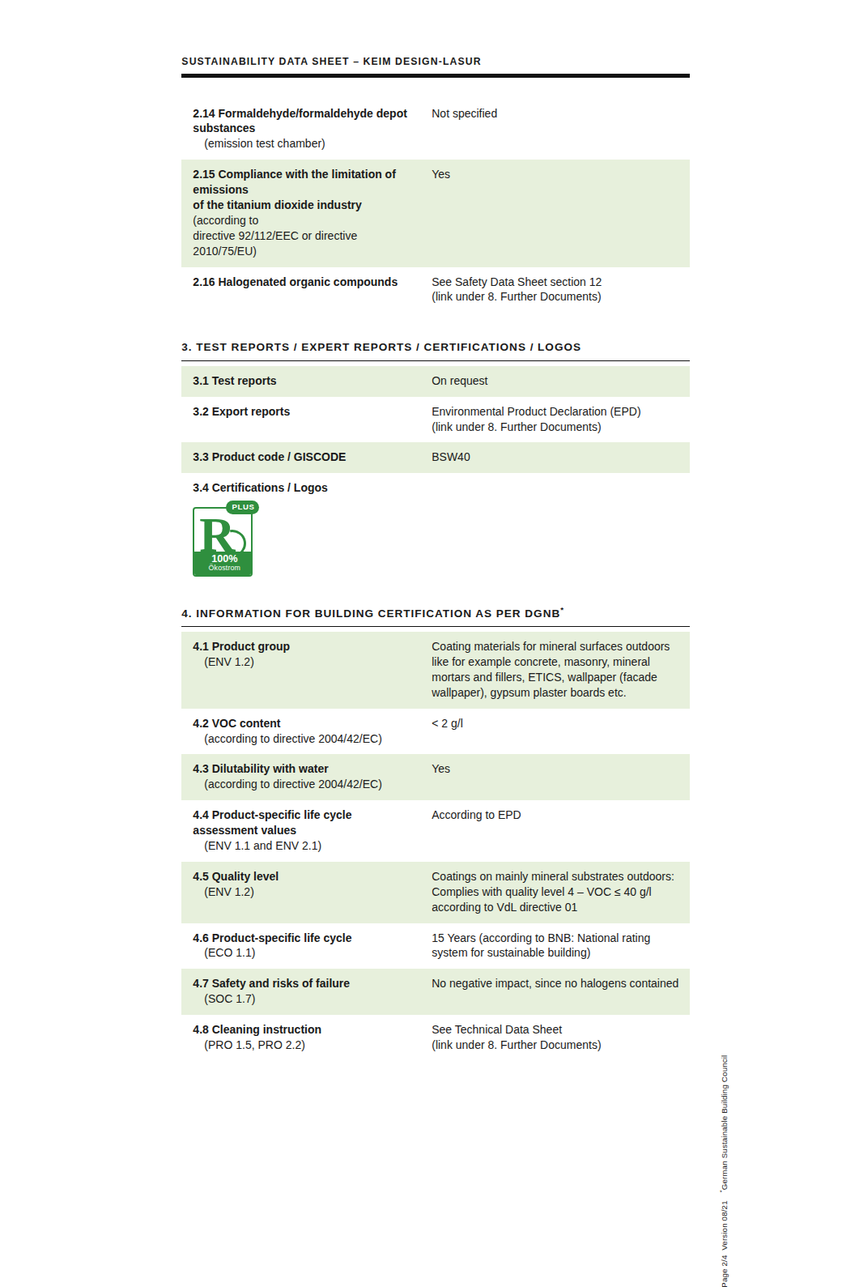Sustainability Data Sheet – KEIM Design-Lasur
| 2.14 Formaldehyde/formaldehyde depot substances (emission test chamber) | Not specified |
| 2.15 Compliance with the limitation of emissions of the titanium dioxide industry (according to directive 92/112/EEC or directive 2010/75/EU) | Yes |
| 2.16 Halogenated organic compounds | See Safety Data Sheet section 12 (link under 8. Further Documents) |
3. Test reports / Expert reports / Certifications / Logos
| 3.1 Test reports | On request |
| 3.2 Export reports | Environmental Product Declaration (EPD) (link under 8. Further Documents) |
| 3.3 Product code / GISCODE | BSW40 |
| 3.4 Certifications / Logos | |
R
100% Ökostrom
PLUS
4. Information for building certification as per DGNB*
| 4.1 Product group (ENV 1.2) | Coating materials for mineral surfaces outdoors like for example concrete, masonry, mineral mortars and fillers, ETICS, wallpaper (facade wallpaper), gypsum plaster boards etc. |
| 4.2 VOC content (according to directive 2004/42/EC) | < 2 g/l |
| 4.3 Dilutability with water (according to directive 2004/42/EC) | Yes |
| 4.4 Product-specific life cycle assessment values (ENV 1.1 and ENV 2.1) | According to EPD |
| 4.5 Quality level (ENV 1.2) | Coatings on mainly mineral substrates outdoors: Complies with quality level 4 – VOC ≤ 40 g/l according to VdL directive 01 |
| 4.6 Product-specific life cycle (ECO 1.1) | 15 Years (according to BNB: National rating system for sustainable building) |
| 4.7 Safety and risks of failure (SOC 1.7) | No negative impact, since no halogens contained |
| 4.8 Cleaning instruction (PRO 1.5, PRO 2.2) | See Technical Data Sheet (link under 8. Further Documents) |
Page 2/4 Version 08/21*German Sustainable Building Council